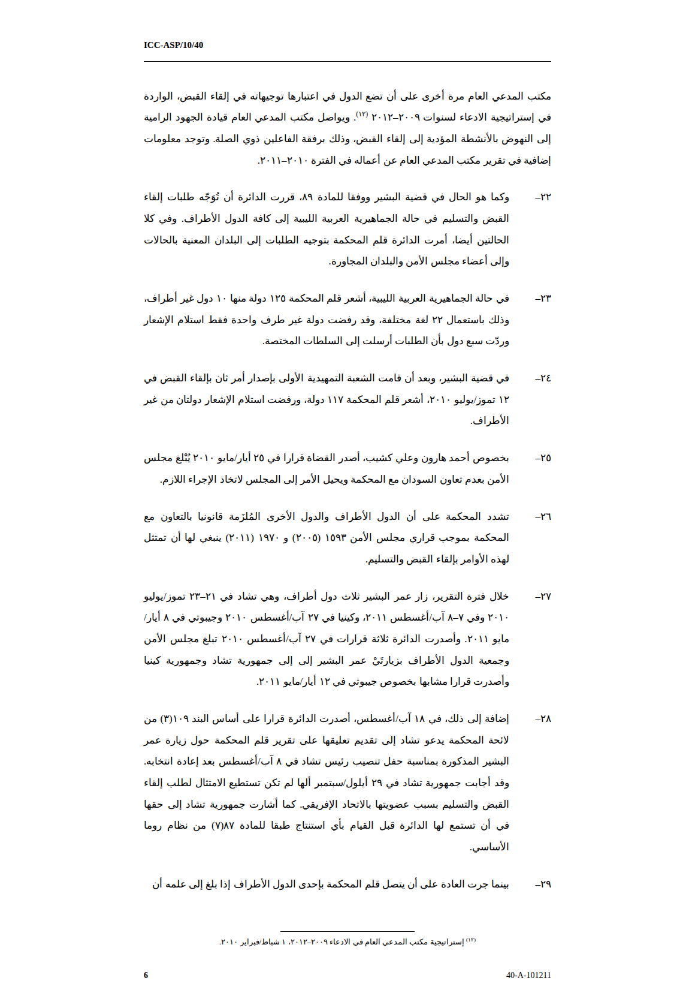ICC-ASP/10/40
مكتب المدعي العام مرة أخرى على أن تضع الدول في اعتبارها توجيهاته في إلقاء القبض، الواردة في إستراتيجية الادعاء لسنوات ٢٠٠٩–٢٠١٢ (١٢). ويواصل مكتب المدعي العام قيادة الجهود الرامية إلى النهوض بالأنشطة المؤدية إلى إلقاء القبض، وذلك برفقة الفاعلين ذوي الصلة. وتوجد معلومات إضافية في تقرير مكتب المدعي العام عن أعماله في الفترة ٢٠١٠–٢٠١١.
٢٢–
وكما هو الحال في قضية البشير ووفقا للمادة ٨٩، قررت الدائرة أن تُوَجّه طلبات إلقاء القبض والتسليم في حالة الجماهيرية العربية الليبية إلى كافة الدول الأطراف. وفي كلا الحالتين أيضا، أمرت الدائرة قلم المحكمة بتوجيه الطلبات إلى البلدان المعنية بالحالات وإلى أعضاء مجلس الأمن والبلدان المجاورة.
٢٣–
في حالة الجماهيرية العربية الليبية، أشعر قلم المحكمة ١٢٥ دولة منها ١٠ دول غير أطراف، وذلك باستعمال ٢٢ لغة مختلفة، وقد رفضت دولة غير طرف واحدة فقط استلام الإشعار وردّت سبع دول بأن الطلبات أرسلت إلى السلطات المختصة.
٢٤–
في قضية البشير، وبعد أن قامت الشعبة التمهيدية الأولى بإصدار أمر ثان بإلقاء القبض في ١٢ تموز/يوليو ٢٠١٠، أشعر قلم المحكمة ١١٧ دولة، ورفضت استلام الإشعار دولتان من غير الأطراف.
٢٥–
بخصوص أحمد هارون وعلي كشيب، أصدر القضاة قرارا في ٢٥ أيار/مايو ٢٠١٠ يُبْلغ مجلس الأمن بعدم تعاون السودان مع المحكمة ويحيل الأمر إلى المجلس لاتخاذ الإجراء اللازم.
٢٦–
تشدد المحكمة على أن الدول الأطراف والدول الأخرى المُلزَمة قانونيا بالتعاون مع المحكمة بموجب قراري مجلس الأمن ١٥٩٣ (٢٠٠٥) و ١٩٧٠ (٢٠١١) ينبغي لها أن تمتثل لهذه الأوامر بإلقاء القبض والتسليم.
٢٧–
خلال فترة التقرير، زار عمر البشير ثلاث دول أطراف، وهي تشاد في ٢١–٢٣ تموز/يوليو ٢٠١٠ وفي ٧–٨ آب/أغسطس ٢٠١١، وكينيا في ٢٧ آب/أغسطس ٢٠١٠ وجيبوتي في ٨ أيار/مايو ٢٠١١. وأصدرت الدائرة ثلاثة قرارات في ٢٧ آب/أغسطس ٢٠١٠ تبلغ مجلس الأمن وجمعية الدول الأطراف بزيارتَيْ عمر البشير إلى إلى جمهورية تشاد وجمهورية كينيا وأصدرت قرارا مشابها بخصوص جيبوتي في ١٢ أيار/مايو ٢٠١١.
٢٨–
إضافة إلى ذلك، في ١٨ آب/أغسطس، أصدرت الدائرة قرارا على أساس البند ١٠٩(٣) من لائحة المحكمة يدعو تشاد إلى تقديم تعليقها على تقرير قلم المحكمة حول زيارة عمر البشير المذكورة بمناسبة حفل تنصيب رئيس تشاد في ٨ آب/أغسطس بعد إعادة انتخابه. وقد أجابت جمهورية تشاد في ٢٩ أيلول/سبتمبر ألها لم تكن تستطيع الامتثال لطلب إلقاء القبض والتسليم بسبب عضويتها بالاتحاد الإفريقي. كما أشارت جمهورية تشاد إلى حقها في أن تستمع لها الدائرة قبل القيام بأي استنتاج طبقا للمادة ٨٧(٧) من نظام روما الأساسي.
٢٩–
بينما جرت العادة على أن يتصل قلم المحكمة بإحدى الدول الأطراف إذا بلغ إلى علمه أن
(١٢) إستراتيجية مكتب المدعي العام في الادعاء ٢٠٠٩–٢٠١٢، ١ شباط/فبراير ٢٠١٠.
40-A-101211
6